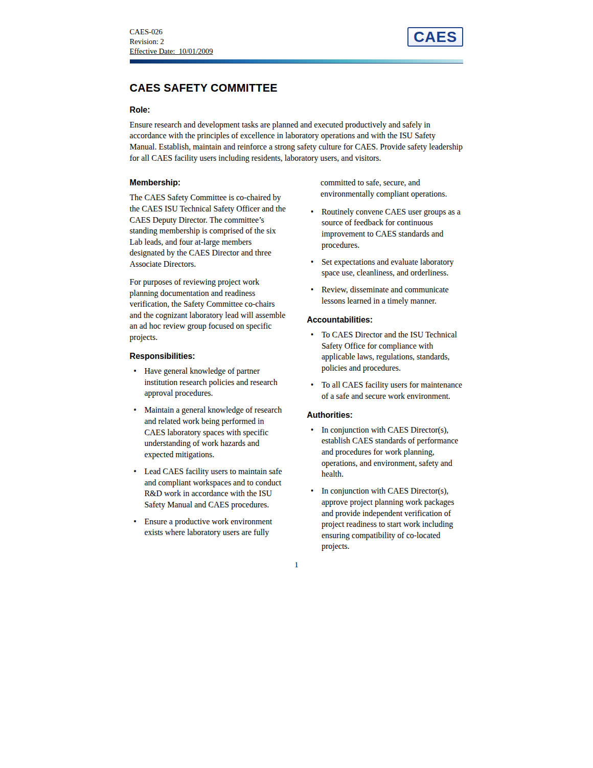CAES-026
Revision: 2
Effective Date: 10/01/2009
CAES
CAES SAFETY COMMITTEE
Role:
Ensure research and development tasks are planned and executed productively and safely in accordance with the principles of excellence in laboratory operations and with the ISU Safety Manual. Establish, maintain and reinforce a strong safety culture for CAES. Provide safety leadership for all CAES facility users including residents, laboratory users, and visitors.
Membership:
The CAES Safety Committee is co-chaired by the CAES ISU Technical Safety Officer and the CAES Deputy Director. The committee’s standing membership is comprised of the six Lab leads, and four at-large members designated by the CAES Director and three Associate Directors.
For purposes of reviewing project work planning documentation and readiness verification, the Safety Committee co-chairs and the cognizant laboratory lead will assemble an ad hoc review group focused on specific projects.
Responsibilities:
Have general knowledge of partner institution research policies and research approval procedures.
Maintain a general knowledge of research and related work being performed in CAES laboratory spaces with specific understanding of work hazards and expected mitigations.
Lead CAES facility users to maintain safe and compliant workspaces and to conduct R&D work in accordance with the ISU Safety Manual and CAES procedures.
Ensure a productive work environment exists where laboratory users are fully
committed to safe, secure, and environmentally compliant operations.
Routinely convene CAES user groups as a source of feedback for continuous improvement to CAES standards and procedures.
Set expectations and evaluate laboratory space use, cleanliness, and orderliness.
Review, disseminate and communicate lessons learned in a timely manner.
Accountabilities:
To CAES Director and the ISU Technical Safety Office for compliance with applicable laws, regulations, standards, policies and procedures.
To all CAES facility users for maintenance of a safe and secure work environment.
Authorities:
In conjunction with CAES Director(s), establish CAES standards of performance and procedures for work planning, operations, and environment, safety and health.
In conjunction with CAES Director(s), approve project planning work packages and provide independent verification of project readiness to start work including ensuring compatibility of co-located projects.
1